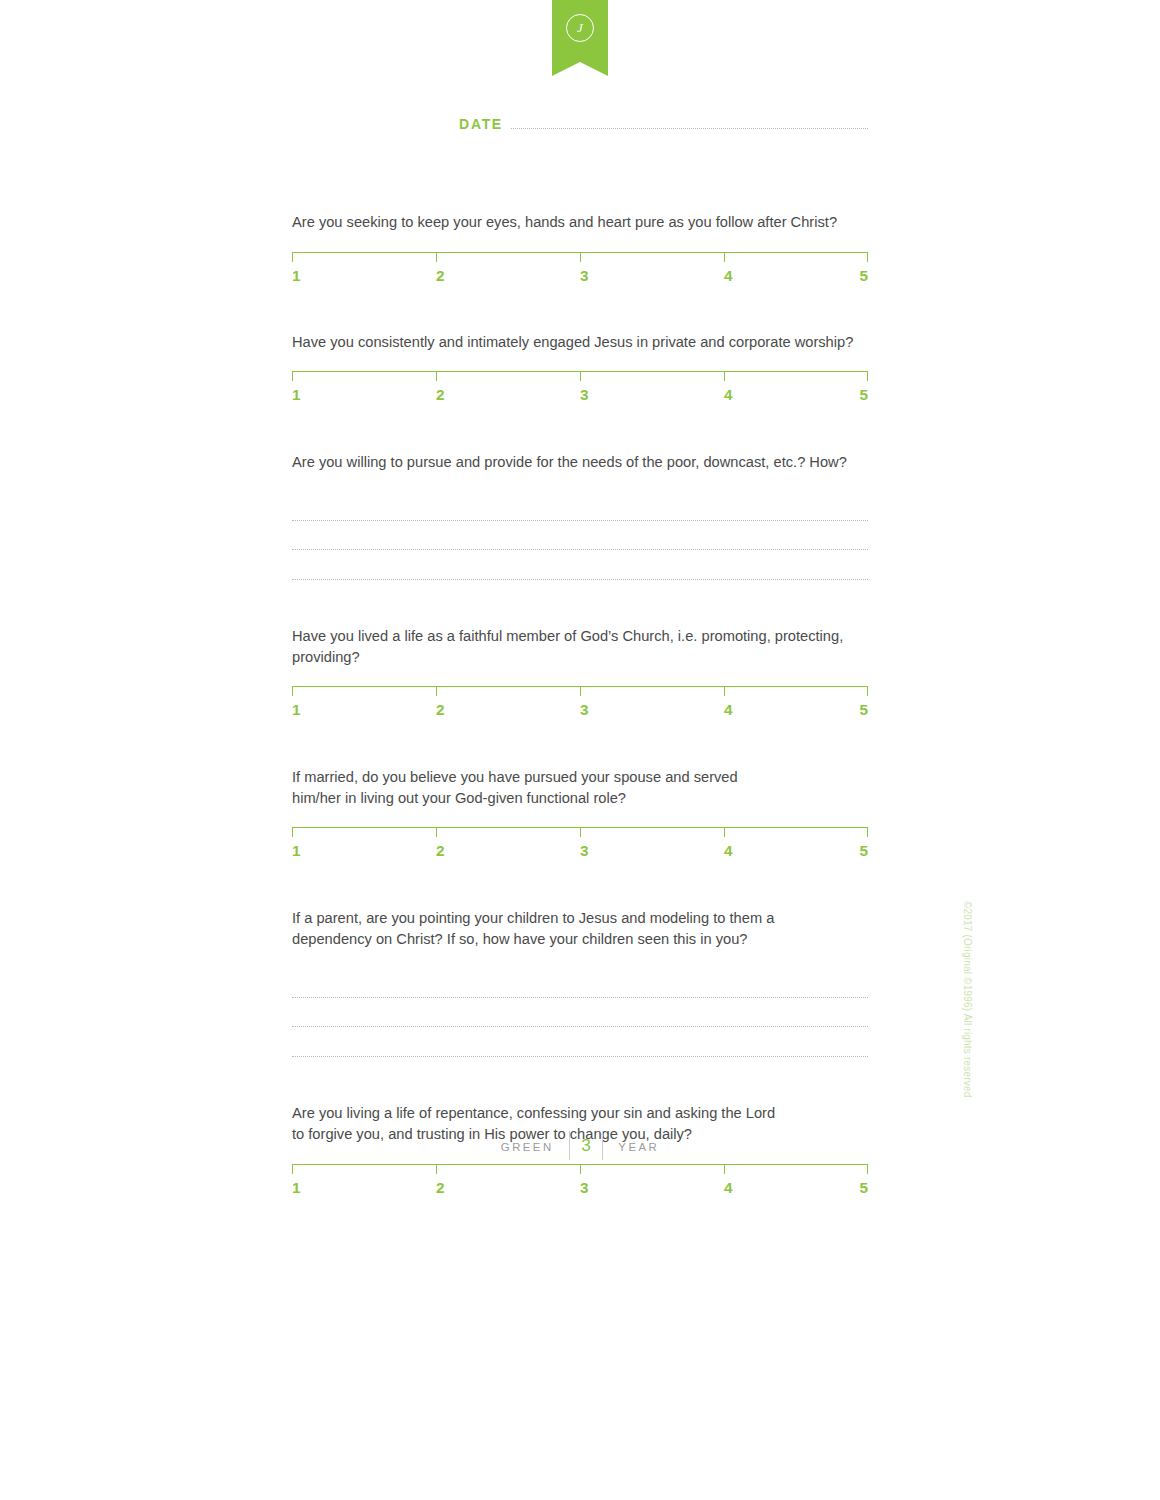J
DATE
Are you seeking to keep your eyes, hands and heart pure as you follow after Christ?
12345
Have you consistently and intimately engaged Jesus in private and corporate worship?
12345
Are you willing to pursue and provide for the needs of the poor, downcast, etc.? How?
Have you lived a life as a faithful member of God’s Church, i.e. promoting, protecting, providing?
12345
If married, do you believe you have pursued your spouse and served
him/her in living out your God-given functional role?
12345
If a parent, are you pointing your children to Jesus and modeling to them a
dependency on Christ? If so, how have your children seen this in you?
Are you living a life of repentance, confessing your sin and asking the Lord
to forgive you, and trusting in His power to change you, daily?
12345
©2017 (Original ©1996) All rights reserved
GREEN 3 YEAR